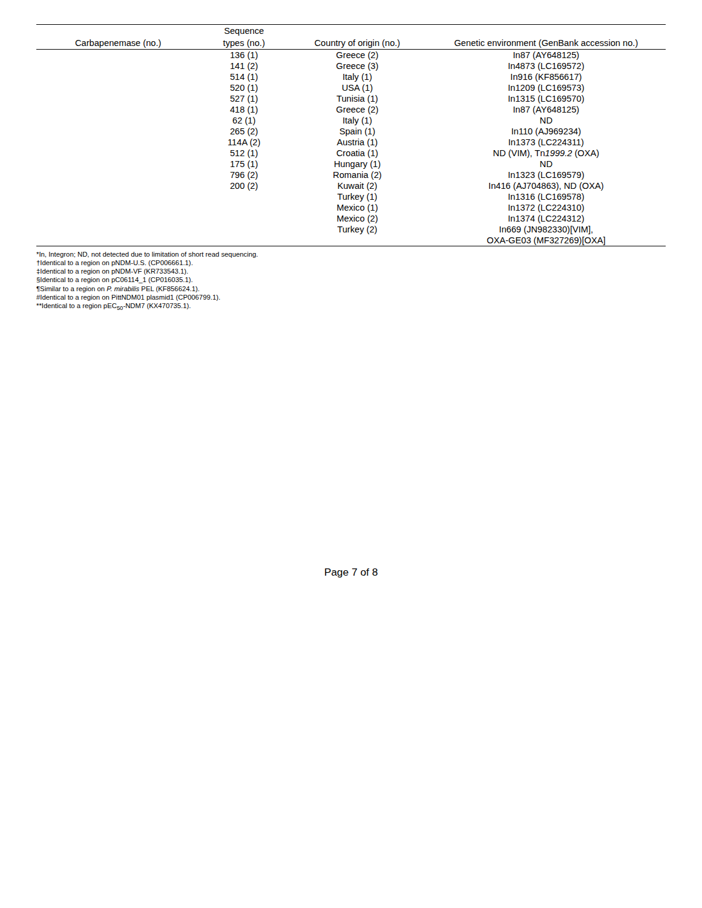| | Sequence | | |
| --- | --- | --- | --- |
| Carbapenemase (no.) | types (no.) | Country of origin (no.) | Genetic environment (GenBank accession no.) |
| | 136 (1) | Greece (2) | In87 (AY648125) |
| | 141 (2) | Greece (3) | In4873 (LC169572) |
| | 514 (1) | Italy (1) | In916 (KF856617) |
| | 520 (1) | USA (1) | In1209 (LC169573) |
| | 527 (1) | Tunisia (1) | In1315 (LC169570) |
| | 418 (1) | Greece (2) | In87 (AY648125) |
| | 62 (1) | Italy (1) | ND |
| | 265 (2) | Spain (1) | In110 (AJ969234) |
| | 114A (2) | Austria (1) | In1373 (LC224311) |
| | 512 (1) | Croatia (1) | ND (VIM), Tn 1999.2 (OXA) |
| | 175 (1) | Hungary (1) | ND |
| | 796 (2) | Romania (2) | In1323 (LC169579) |
| | 200 (2) | Kuwait (2) | In416 (AJ704863), ND (OXA) |
| | | Turkey (1) | In1316 (LC169578) |
| | | Mexico (1) | In1372 (LC224310) |
| | | Mexico (2) | In1374 (LC224312) |
| | | Turkey (2) | In669 (JN982330)[VIM], |
| | | | OXA-GE03 (MF327269)[OXA] |
*In, Integron; ND, not detected due to limitation of short read sequencing.
†Identical to a region on pNDM-U.S. (CP006661.1).
‡Identical to a region on pNDM-VF (KR733543.1).
§Identical to a region on pC06114_1 (CP016035.1).
¶Similar to a region on P. mirabilis PEL (KF856624.1).
#Identical to a region on PittNDM01 plasmid1 (CP006799.1).
**Identical to a region pEC50-NDM7 (KX470735.1).
Page 7 of 8